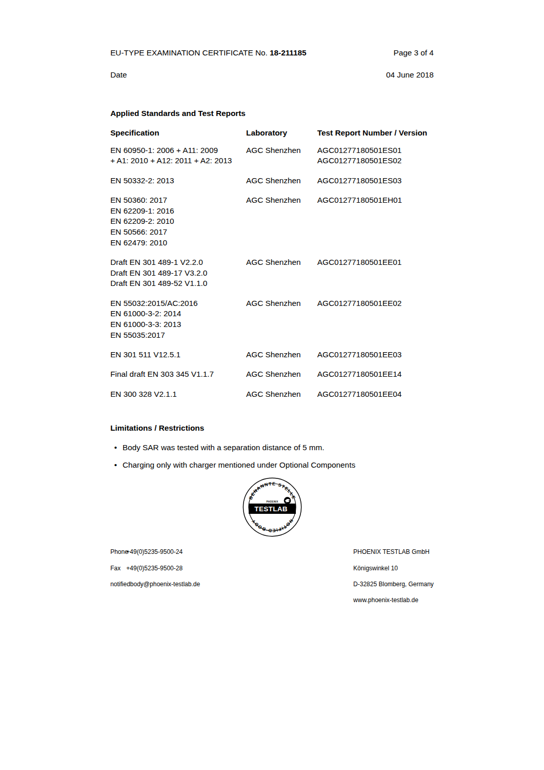EU-TYPE EXAMINATION CERTIFICATE No. 18-211185
Date
Page 3 of 4
04 June 2018
Applied Standards and Test Reports
| Specification | Laboratory | Test Report Number / Version |
| --- | --- | --- |
| EN 60950-1: 2006 + A11: 2009 + A1: 2010 + A12: 2011 + A2: 2013 | AGC Shenzhen | AGC01277180501ES01 AGC01277180501ES02 |
| EN 50332-2: 2013 | AGC Shenzhen | AGC01277180501ES03 |
| EN 50360: 2017 EN 62209-1: 2016 EN 62209-2: 2010 EN 50566: 2017 EN 62479: 2010 | AGC Shenzhen | AGC01277180501EH01 |
| Draft EN 301 489-1 V2.2.0 Draft EN 301 489-17 V3.2.0 Draft EN 301 489-52 V1.1.0 | AGC Shenzhen | AGC01277180501EE01 |
| EN 55032:2015/AC:2016 EN 61000-3-2: 2014 EN 61000-3-3: 2013 EN 55035:2017 | AGC Shenzhen | AGC01277180501EE02 |
| EN 301 511 V12.5.1 | AGC Shenzhen | AGC01277180501EE03 |
| Final draft EN 303 345 V1.1.7 | AGC Shenzhen | AGC01277180501EE14 |
| EN 300 328 V2.1.1 | AGC Shenzhen | AGC01277180501EE04 |
Limitations / Restrictions
Body SAR was tested with a separation distance of 5 mm.
Charging only with charger mentioned under Optional Components
BENANNTE STELLE NOTIFIED BODY PHOENIX TESTLAB
Phone+49(0)5235-9500-24
Fax+49(0)5235-9500-28
notifiedbody@phoenix-testlab.de
PHOENIX TESTLAB GmbH
Königswinkel 10
D-32825 Blomberg, Germany
www.phoenix-testlab.de